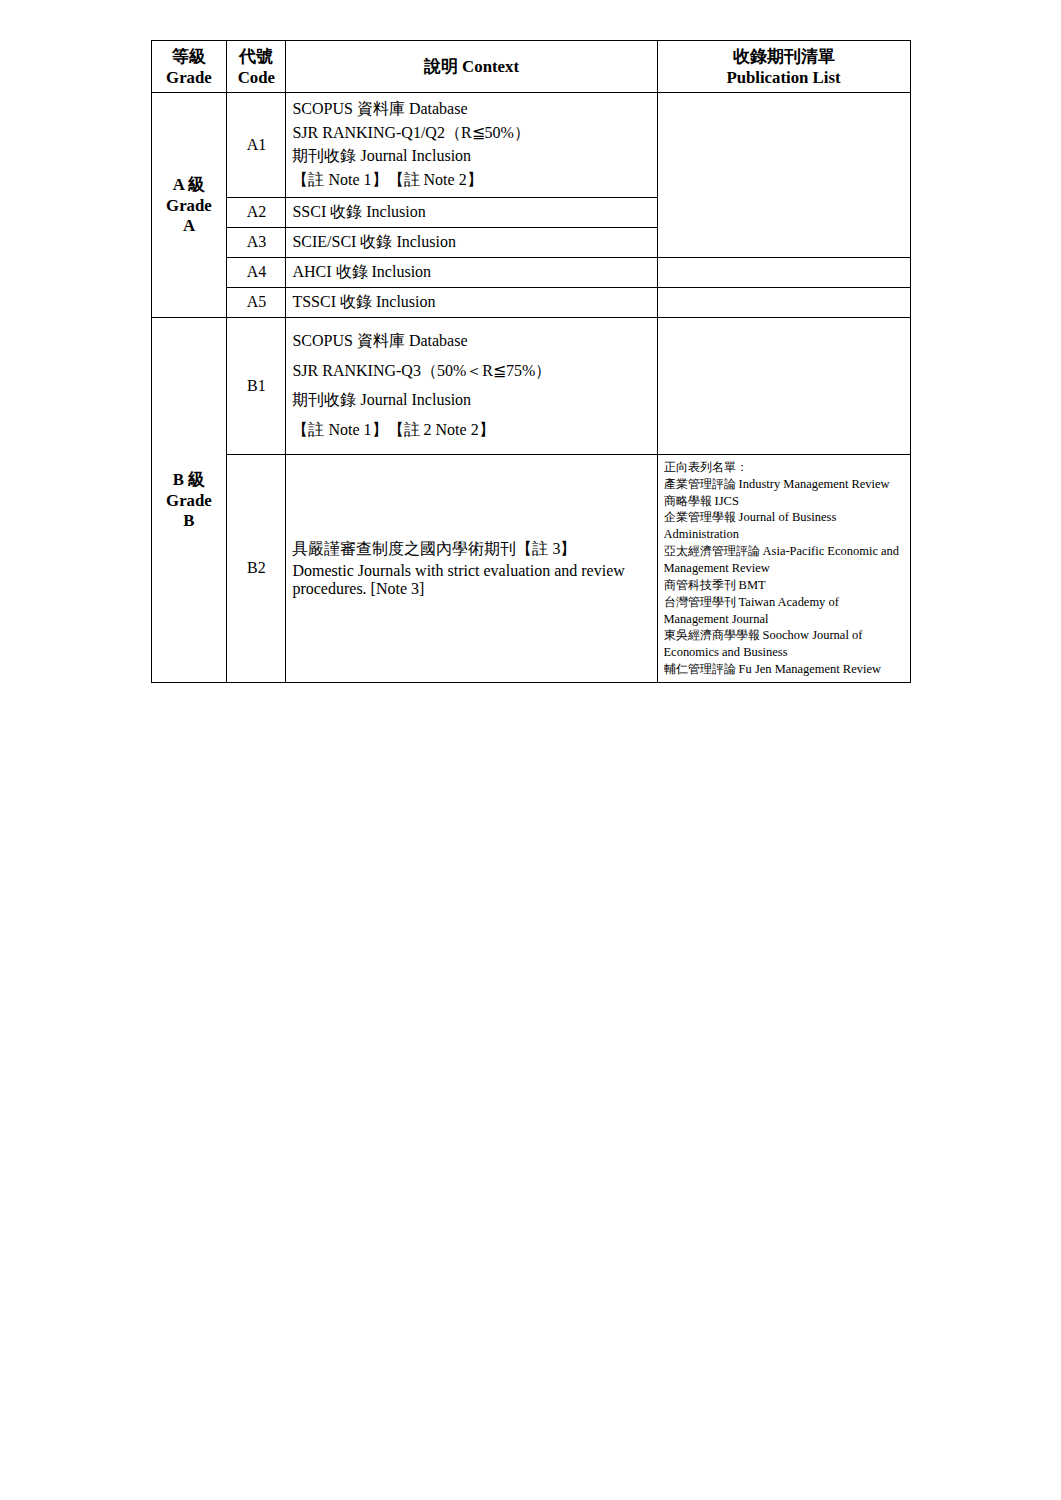| 等級 Grade | 代號 Code | 說明 Context | 收錄期刊清單 Publication List |
| --- | --- | --- | --- |
| A 級 Grade A | A1 | SCOPUS 資料庫 Database SJR RANKING-Q1/Q2（R≦50%） 期刊收錄 Journal Inclusion 【註 Note 1】【註 Note 2】 | |
| A2 | SSCI 收錄 Inclusion |
| A3 | SCIE/SCI 收錄 Inclusion |
| A4 | AHCI 收錄 Inclusion | |
| A5 | TSSCI 收錄 Inclusion | |
| B 級 Grade B | B1 | SCOPUS 資料庫 Database SJR RANKING-Q3（50%＜R≦75%） 期刊收錄 Journal Inclusion 【註 Note 1】【註 2 Note 2】 | |
| B2 | 具嚴謹審查制度之國內學術期刊【註 3】 Domestic Journals with strict evaluation and review procedures. [Note 3] | 正向表列名單： 產業管理評論 Industry Management Review 商略學報 IJCS 企業管理學報 Journal of Business Administration 亞太經濟管理評論 Asia-Pacific Economic and Management Review 商管科技季刊 BMT 台灣管理學刊 Taiwan Academy of Management Journal 東吳經濟商學學報 Soochow Journal of Economics and Business 輔仁管理評論 Fu Jen Management Review |